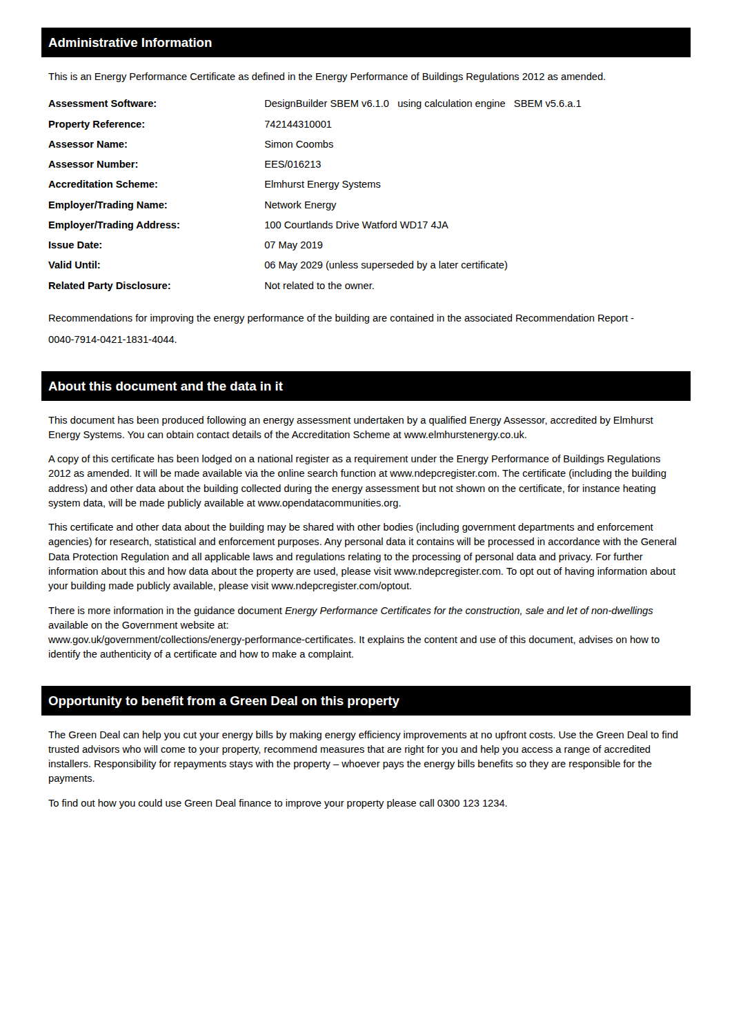Administrative Information
This is an Energy Performance Certificate as defined in the Energy Performance of Buildings Regulations 2012 as amended.
| Assessment Software: | DesignBuilder SBEM v6.1.0 using calculation engine SBEM v5.6.a.1 |
| Property Reference: | 742144310001 |
| Assessor Name: | Simon Coombs |
| Assessor Number: | EES/016213 |
| Accreditation Scheme: | Elmhurst Energy Systems |
| Employer/Trading Name: | Network Energy |
| Employer/Trading Address: | 100 Courtlands Drive Watford WD17 4JA |
| Issue Date: | 07 May 2019 |
| Valid Until: | 06 May 2029 (unless superseded by a later certificate) |
| Related Party Disclosure: | Not related to the owner. |
Recommendations for improving the energy performance of the building are contained in the associated Recommendation Report -
0040-7914-0421-1831-4044.
About this document and the data in it
This document has been produced following an energy assessment undertaken by a qualified Energy Assessor, accredited by Elmhurst Energy Systems. You can obtain contact details of the Accreditation Scheme at www.elmhurstenergy.co.uk.
A copy of this certificate has been lodged on a national register as a requirement under the Energy Performance of Buildings Regulations 2012 as amended. It will be made available via the online search function at www.ndepcregister.com. The certificate (including the building address) and other data about the building collected during the energy assessment but not shown on the certificate, for instance heating system data, will be made publicly available at www.opendatacommunities.org.
This certificate and other data about the building may be shared with other bodies (including government departments and enforcement agencies) for research, statistical and enforcement purposes. Any personal data it contains will be processed in accordance with the General Data Protection Regulation and all applicable laws and regulations relating to the processing of personal data and privacy. For further information about this and how data about the property are used, please visit www.ndepcregister.com. To opt out of having information about your building made publicly available, please visit www.ndepcregister.com/optout.
There is more information in the guidance document Energy Performance Certificates for the construction, sale and let of non-dwellings available on the Government website at:
www.gov.uk/government/collections/energy-performance-certificates. It explains the content and use of this document, advises on how to identify the authenticity of a certificate and how to make a complaint.
Opportunity to benefit from a Green Deal on this property
The Green Deal can help you cut your energy bills by making energy efficiency improvements at no upfront costs. Use the Green Deal to find trusted advisors who will come to your property, recommend measures that are right for you and help you access a range of accredited installers. Responsibility for repayments stays with the property – whoever pays the energy bills benefits so they are responsible for the payments.
To find out how you could use Green Deal finance to improve your property please call 0300 123 1234.